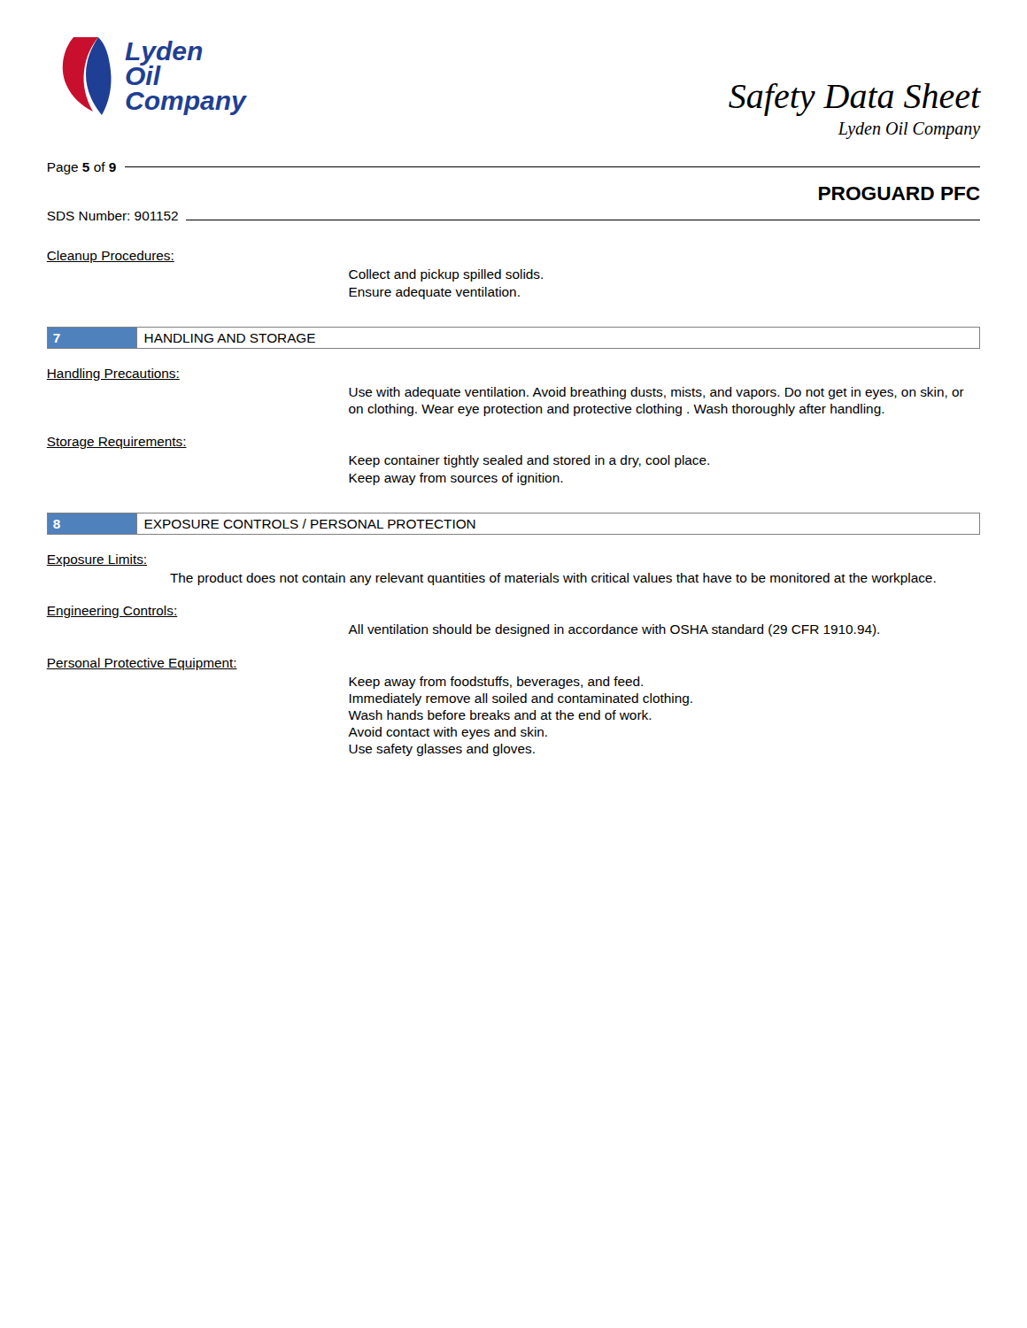Lyden Oil Company
Safety Data Sheet
Lyden Oil Company
Page 5 of 9
PROGUARD PFC
SDS Number: 901152
Cleanup Procedures:
Collect and pickup spilled solids.
Ensure adequate ventilation.
7
HANDLING AND STORAGE
Handling Precautions:
Use with adequate ventilation. Avoid breathing dusts, mists, and vapors. Do not get in eyes, on skin, or on clothing. Wear eye protection and protective clothing . Wash thoroughly after handling.
Storage Requirements:
Keep container tightly sealed and stored in a dry, cool place.
Keep away from sources of ignition.
8
EXPOSURE CONTROLS / PERSONAL PROTECTION
Exposure Limits:
The product does not contain any relevant quantities of materials with critical values that have to be monitored at the workplace.
Engineering Controls:
All ventilation should be designed in accordance with OSHA standard (29 CFR 1910.94).
Personal Protective Equipment:
Keep away from foodstuffs, beverages, and feed.
Immediately remove all soiled and contaminated clothing.
Wash hands before breaks and at the end of work.
Avoid contact with eyes and skin.
Use safety glasses and gloves.